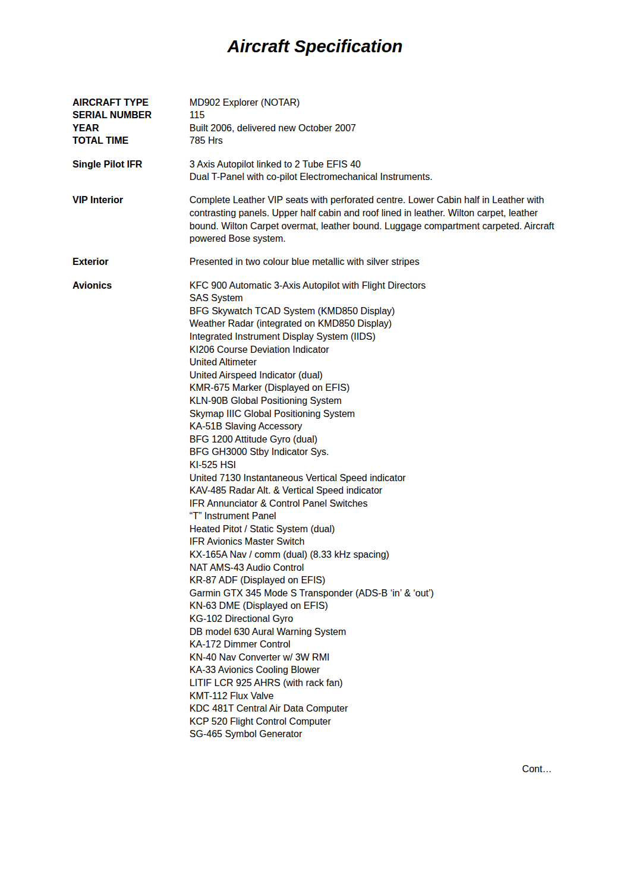Aircraft Specification
| AIRCRAFT TYPE | MD902 Explorer (NOTAR) |
| SERIAL NUMBER | 115 |
| YEAR | Built 2006, delivered new October 2007 |
| TOTAL TIME | 785 Hrs |
| Single Pilot IFR | 3 Axis Autopilot linked to 2 Tube EFIS 40 Dual T-Panel with co-pilot Electromechanical Instruments. |
| VIP Interior | Complete Leather VIP seats with perforated centre. Lower Cabin half in Leather with contrasting panels. Upper half cabin and roof lined in leather. Wilton carpet, leather bound. Wilton Carpet overmat, leather bound. Luggage compartment carpeted. Aircraft powered Bose system. |
| Exterior | Presented in two colour blue metallic with silver stripes |
| Avionics | KFC 900 Automatic 3-Axis Autopilot with Flight Directors SAS System BFG Skywatch TCAD System (KMD850 Display) Weather Radar (integrated on KMD850 Display) Integrated Instrument Display System (IIDS) KI206 Course Deviation Indicator United Altimeter United Airspeed Indicator (dual) KMR-675 Marker (Displayed on EFIS) KLN-90B Global Positioning System Skymap IIIC Global Positioning System KA-51B Slaving Accessory BFG 1200 Attitude Gyro (dual) BFG GH3000 Stby Indicator Sys. KI-525 HSI United 7130 Instantaneous Vertical Speed indicator KAV-485 Radar Alt. & Vertical Speed indicator IFR Annunciator & Control Panel Switches “T” Instrument Panel Heated Pitot / Static System (dual) IFR Avionics Master Switch KX-165A Nav / comm (dual) (8.33 kHz spacing) NAT AMS-43 Audio Control KR-87 ADF (Displayed on EFIS) Garmin GTX 345 Mode S Transponder (ADS-B ‘in’ & ‘out’) KN-63 DME (Displayed on EFIS) KG-102 Directional Gyro DB model 630 Aural Warning System KA-172 Dimmer Control KN-40 Nav Converter w/ 3W RMI KA-33 Avionics Cooling Blower LITIF LCR 925 AHRS (with rack fan) KMT-112 Flux Valve KDC 481T Central Air Data Computer KCP 520 Flight Control Computer SG-465 Symbol Generator |
Cont…